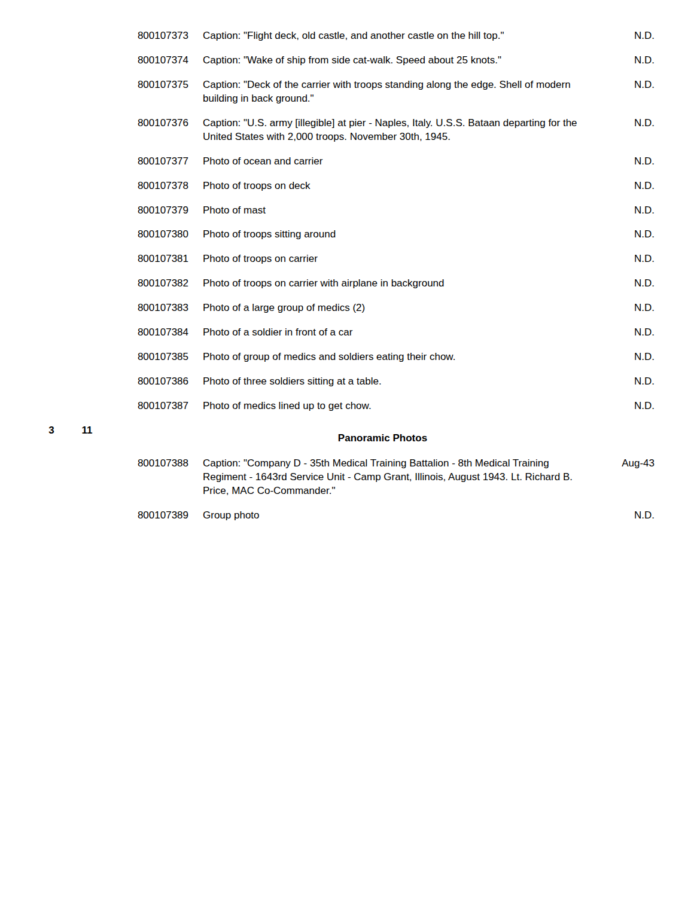| | | 800107373 | Caption: "Flight deck, old castle, and another castle on the hill top." | N.D. |
| | | 800107374 | Caption: "Wake of ship from side cat-walk. Speed about 25 knots." | N.D. |
| | | 800107375 | Caption: "Deck of the carrier with troops standing along the edge. Shell of modern building in back ground." | N.D. |
| | | 800107376 | Caption: "U.S. army [illegible] at pier - Naples, Italy. U.S.S. Bataan departing for the United States with 2,000 troops. November 30th, 1945. | N.D. |
| | | 800107377 | Photo of ocean and carrier | N.D. |
| | | 800107378 | Photo of troops on deck | N.D. |
| | | 800107379 | Photo of mast | N.D. |
| | | 800107380 | Photo of troops sitting around | N.D. |
| | | 800107381 | Photo of troops on carrier | N.D. |
| | | 800107382 | Photo of troops on carrier with airplane in background | N.D. |
| | | 800107383 | Photo of a large group of medics (2) | N.D. |
| | | 800107384 | Photo of a soldier in front of a car | N.D. |
| | | 800107385 | Photo of group of medics and soldiers eating their chow. | N.D. |
| | | 800107386 | Photo of three soldiers sitting at a table. | N.D. |
| | | 800107387 | Photo of medics lined up to get chow. | N.D. |
| 3 | 11 | Panoramic Photos |
| | | 800107388 | Caption: "Company D - 35th Medical Training Battalion - 8th Medical Training Regiment - 1643rd Service Unit - Camp Grant, Illinois, August 1943. Lt. Richard B. Price, MAC Co-Commander." | Aug-43 |
| | | 800107389 | Group photo | N.D. |